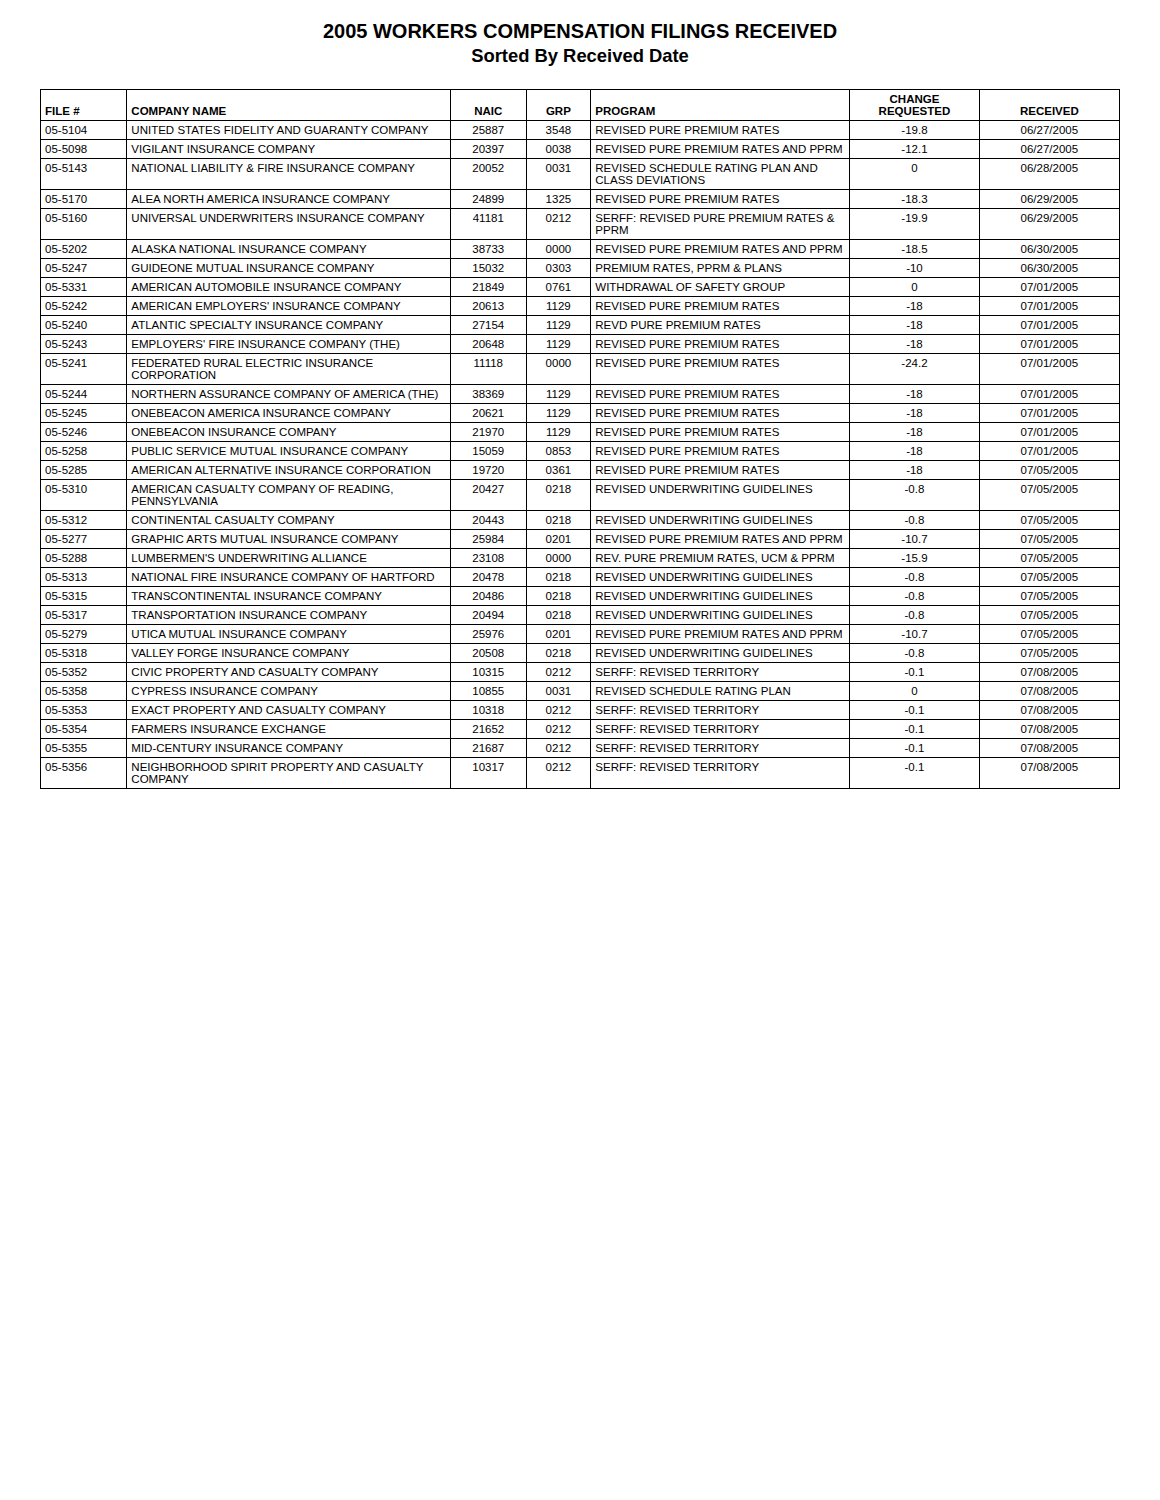2005 WORKERS COMPENSATION FILINGS RECEIVED
Sorted By Received Date
| FILE # | COMPANY NAME | NAIC | GRP | PROGRAM | CHANGE REQUESTED | RECEIVED |
| --- | --- | --- | --- | --- | --- | --- |
| 05-5104 | UNITED STATES FIDELITY AND GUARANTY COMPANY | 25887 | 3548 | REVISED PURE PREMIUM RATES | -19.8 | 06/27/2005 |
| 05-5098 | VIGILANT INSURANCE COMPANY | 20397 | 0038 | REVISED PURE PREMIUM RATES AND PPRM | -12.1 | 06/27/2005 |
| 05-5143 | NATIONAL LIABILITY & FIRE INSURANCE COMPANY | 20052 | 0031 | REVISED SCHEDULE RATING PLAN AND CLASS DEVIATIONS | 0 | 06/28/2005 |
| 05-5170 | ALEA NORTH AMERICA INSURANCE COMPANY | 24899 | 1325 | REVISED PURE PREMIUM RATES | -18.3 | 06/29/2005 |
| 05-5160 | UNIVERSAL UNDERWRITERS INSURANCE COMPANY | 41181 | 0212 | SERFF: REVISED PURE PREMIUM RATES & PPRM | -19.9 | 06/29/2005 |
| 05-5202 | ALASKA NATIONAL INSURANCE COMPANY | 38733 | 0000 | REVISED PURE PREMIUM RATES AND PPRM | -18.5 | 06/30/2005 |
| 05-5247 | GUIDEONE MUTUAL INSURANCE COMPANY | 15032 | 0303 | PREMIUM RATES, PPRM & PLANS | -10 | 06/30/2005 |
| 05-5331 | AMERICAN AUTOMOBILE INSURANCE COMPANY | 21849 | 0761 | WITHDRAWAL OF SAFETY GROUP | 0 | 07/01/2005 |
| 05-5242 | AMERICAN EMPLOYERS' INSURANCE COMPANY | 20613 | 1129 | REVISED PURE PREMIUM RATES | -18 | 07/01/2005 |
| 05-5240 | ATLANTIC SPECIALTY INSURANCE COMPANY | 27154 | 1129 | REVD PURE PREMIUM RATES | -18 | 07/01/2005 |
| 05-5243 | EMPLOYERS' FIRE INSURANCE COMPANY (THE) | 20648 | 1129 | REVISED PURE PREMIUM RATES | -18 | 07/01/2005 |
| 05-5241 | FEDERATED RURAL ELECTRIC INSURANCE CORPORATION | 11118 | 0000 | REVISED PURE PREMIUM RATES | -24.2 | 07/01/2005 |
| 05-5244 | NORTHERN ASSURANCE COMPANY OF AMERICA (THE) | 38369 | 1129 | REVISED PURE PREMIUM RATES | -18 | 07/01/2005 |
| 05-5245 | ONEBEACON AMERICA INSURANCE COMPANY | 20621 | 1129 | REVISED PURE PREMIUM RATES | -18 | 07/01/2005 |
| 05-5246 | ONEBEACON INSURANCE COMPANY | 21970 | 1129 | REVISED PURE PREMIUM RATES | -18 | 07/01/2005 |
| 05-5258 | PUBLIC SERVICE MUTUAL INSURANCE COMPANY | 15059 | 0853 | REVISED PURE PREMIUM RATES | -18 | 07/01/2005 |
| 05-5285 | AMERICAN ALTERNATIVE INSURANCE CORPORATION | 19720 | 0361 | REVISED PURE PREMIUM RATES | -18 | 07/05/2005 |
| 05-5310 | AMERICAN CASUALTY COMPANY OF READING, PENNSYLVANIA | 20427 | 0218 | REVISED UNDERWRITING GUIDELINES | -0.8 | 07/05/2005 |
| 05-5312 | CONTINENTAL CASUALTY COMPANY | 20443 | 0218 | REVISED UNDERWRITING GUIDELINES | -0.8 | 07/05/2005 |
| 05-5277 | GRAPHIC ARTS MUTUAL INSURANCE COMPANY | 25984 | 0201 | REVISED PURE PREMIUM RATES AND PPRM | -10.7 | 07/05/2005 |
| 05-5288 | LUMBERMEN'S UNDERWRITING ALLIANCE | 23108 | 0000 | REV. PURE PREMIUM RATES, UCM & PPRM | -15.9 | 07/05/2005 |
| 05-5313 | NATIONAL FIRE INSURANCE COMPANY OF HARTFORD | 20478 | 0218 | REVISED UNDERWRITING GUIDELINES | -0.8 | 07/05/2005 |
| 05-5315 | TRANSCONTINENTAL INSURANCE COMPANY | 20486 | 0218 | REVISED UNDERWRITING GUIDELINES | -0.8 | 07/05/2005 |
| 05-5317 | TRANSPORTATION INSURANCE COMPANY | 20494 | 0218 | REVISED UNDERWRITING GUIDELINES | -0.8 | 07/05/2005 |
| 05-5279 | UTICA MUTUAL INSURANCE COMPANY | 25976 | 0201 | REVISED PURE PREMIUM RATES AND PPRM | -10.7 | 07/05/2005 |
| 05-5318 | VALLEY FORGE INSURANCE COMPANY | 20508 | 0218 | REVISED UNDERWRITING GUIDELINES | -0.8 | 07/05/2005 |
| 05-5352 | CIVIC PROPERTY AND CASUALTY COMPANY | 10315 | 0212 | SERFF: REVISED TERRITORY | -0.1 | 07/08/2005 |
| 05-5358 | CYPRESS INSURANCE COMPANY | 10855 | 0031 | REVISED SCHEDULE RATING PLAN | 0 | 07/08/2005 |
| 05-5353 | EXACT PROPERTY AND CASUALTY COMPANY | 10318 | 0212 | SERFF: REVISED TERRITORY | -0.1 | 07/08/2005 |
| 05-5354 | FARMERS INSURANCE EXCHANGE | 21652 | 0212 | SERFF: REVISED TERRITORY | -0.1 | 07/08/2005 |
| 05-5355 | MID-CENTURY INSURANCE COMPANY | 21687 | 0212 | SERFF: REVISED TERRITORY | -0.1 | 07/08/2005 |
| 05-5356 | NEIGHBORHOOD SPIRIT PROPERTY AND CASUALTY COMPANY | 10317 | 0212 | SERFF: REVISED TERRITORY | -0.1 | 07/08/2005 |